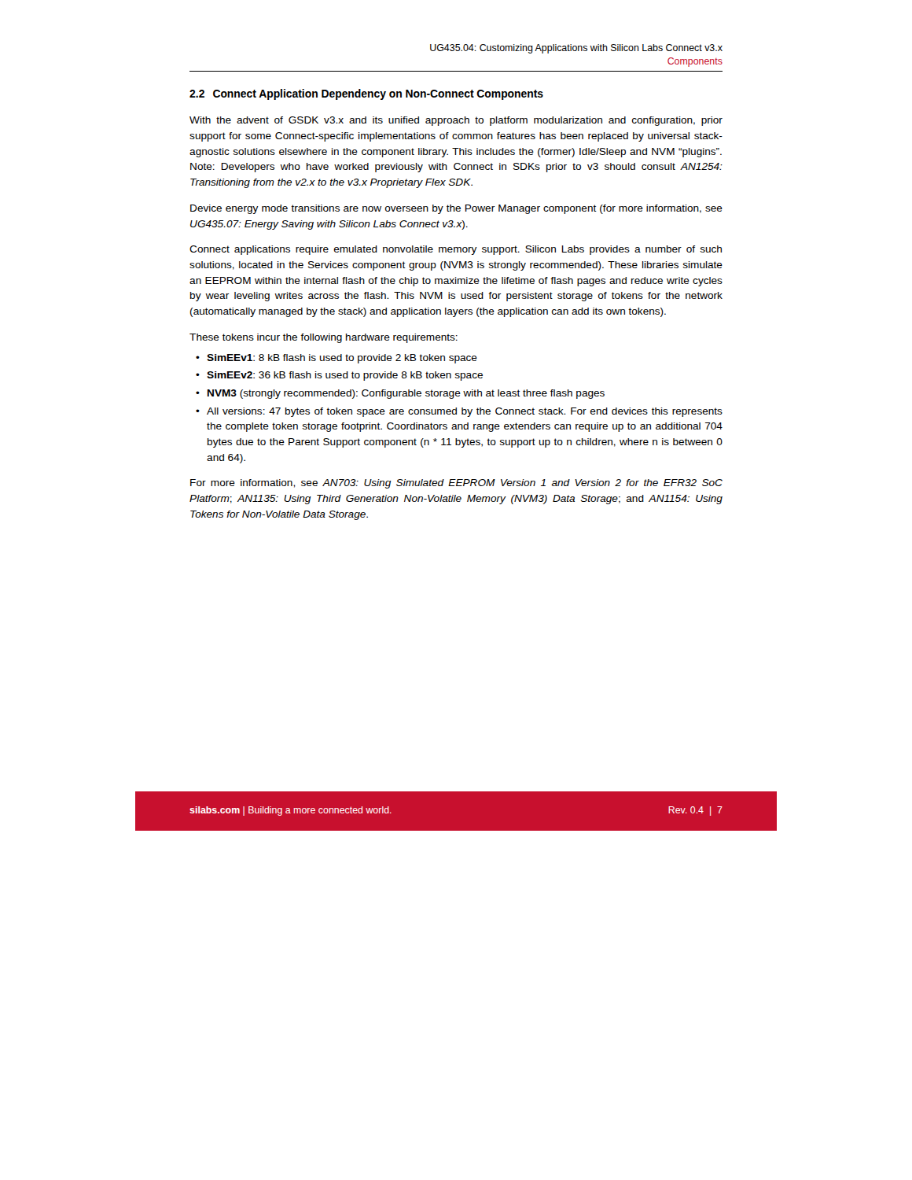UG435.04: Customizing Applications with Silicon Labs Connect v3.x
Components
2.2 Connect Application Dependency on Non-Connect Components
With the advent of GSDK v3.x and its unified approach to platform modularization and configuration, prior support for some Connect-specific implementations of common features has been replaced by universal stack-agnostic solutions elsewhere in the component library. This includes the (former) Idle/Sleep and NVM “plugins”. Note: Developers who have worked previously with Connect in SDKs prior to v3 should consult AN1254: Transitioning from the v2.x to the v3.x Proprietary Flex SDK.
Device energy mode transitions are now overseen by the Power Manager component (for more information, see UG435.07: Energy Saving with Silicon Labs Connect v3.x).
Connect applications require emulated nonvolatile memory support. Silicon Labs provides a number of such solutions, located in the Services component group (NVM3 is strongly recommended). These libraries simulate an EEPROM within the internal flash of the chip to maximize the lifetime of flash pages and reduce write cycles by wear leveling writes across the flash. This NVM is used for persistent storage of tokens for the network (automatically managed by the stack) and application layers (the application can add its own tokens).
These tokens incur the following hardware requirements:
SimEEv1: 8 kB flash is used to provide 2 kB token space
SimEEv2: 36 kB flash is used to provide 8 kB token space
NVM3 (strongly recommended): Configurable storage with at least three flash pages
All versions: 47 bytes of token space are consumed by the Connect stack. For end devices this represents the complete token storage footprint. Coordinators and range extenders can require up to an additional 704 bytes due to the Parent Support component (n * 11 bytes, to support up to n children, where n is between 0 and 64).
For more information, see AN703: Using Simulated EEPROM Version 1 and Version 2 for the EFR32 SoC Platform; AN1135: Using Third Generation Non-Volatile Memory (NVM3) Data Storage; and AN1154: Using Tokens for Non-Volatile Data Storage.
silabs.com | Building a more connected world.
Rev. 0.4 | 7